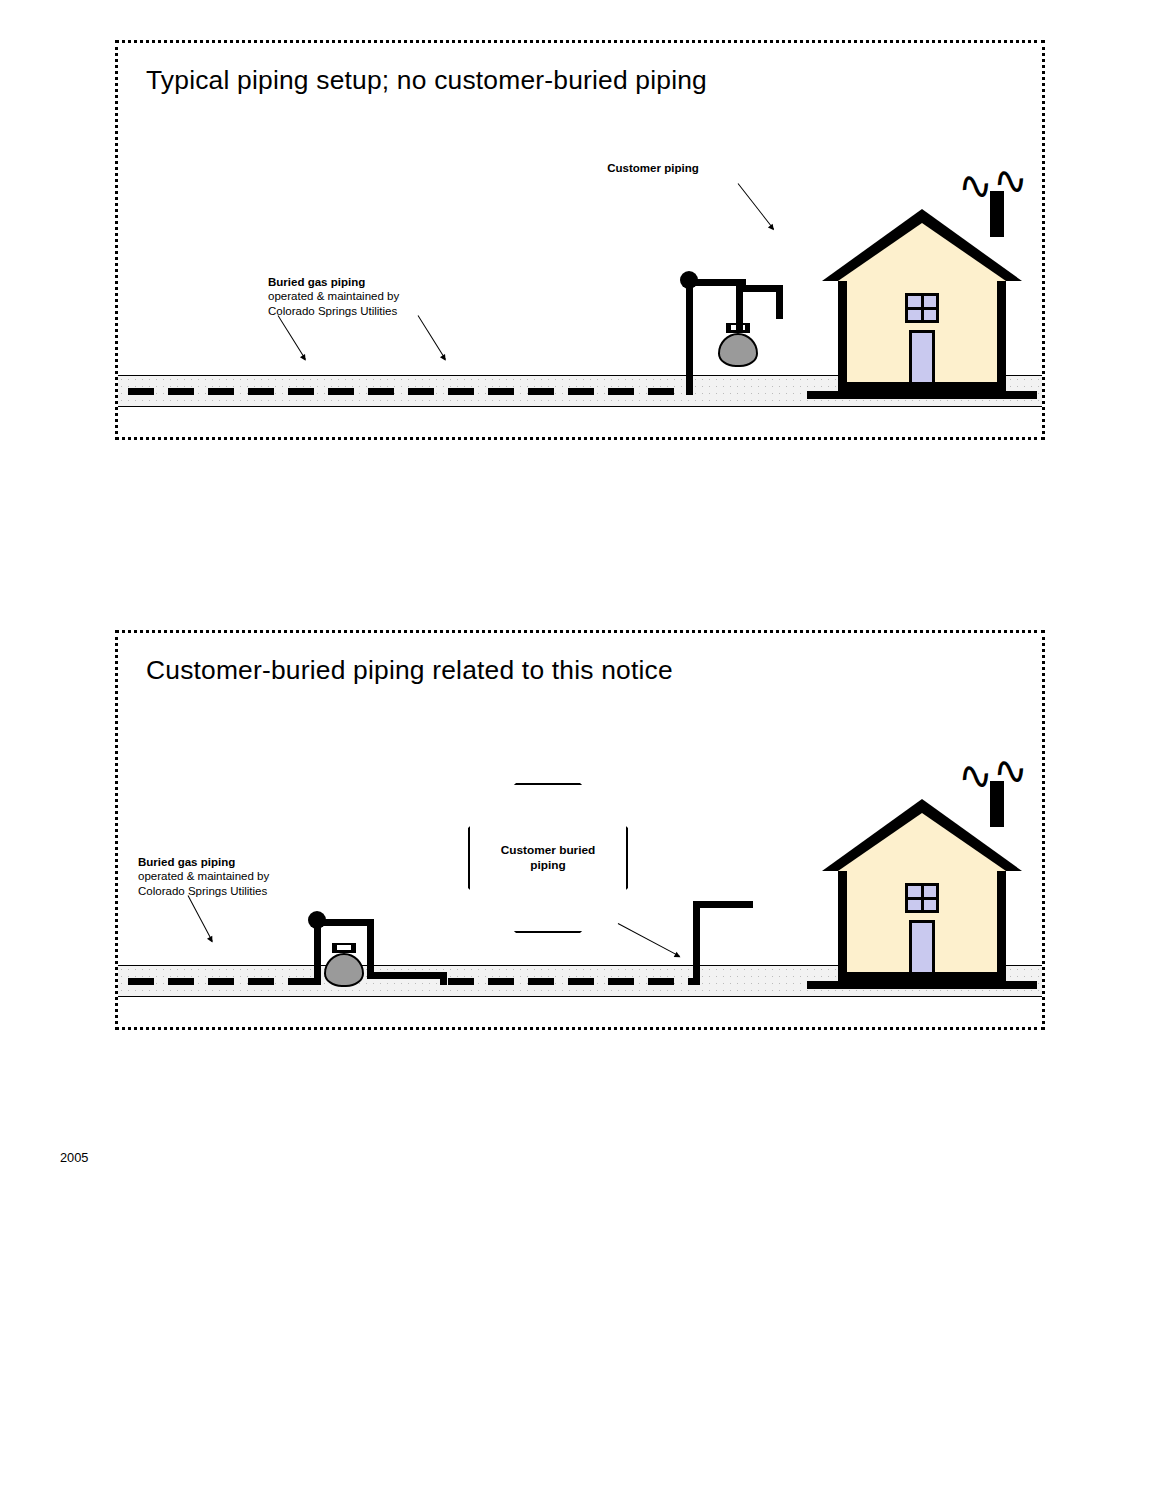Typical piping setup; no customer-buried piping
∿∿
Customer piping
Buried gas piping
operated & maintained by
Colorado Springs Utilities
Customer-buried piping related to this notice
∿∿
Customer buried
piping
Buried gas piping
operated & maintained by
Colorado Springs Utilities
2005